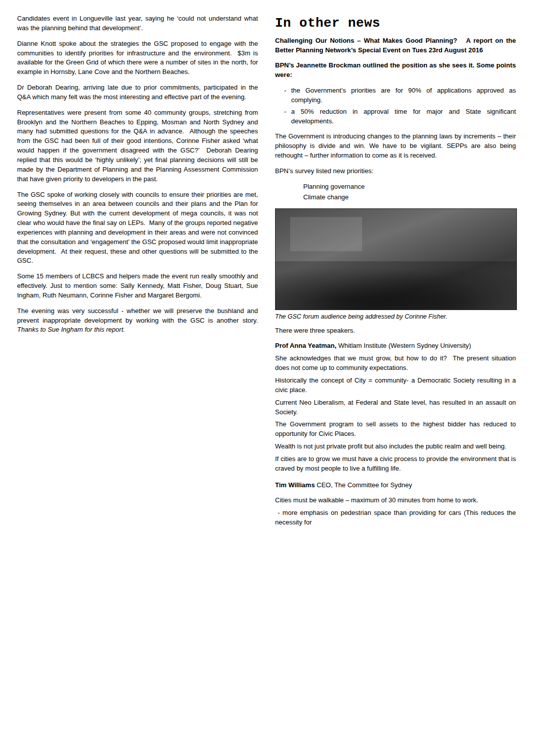Candidates event in Longueville last year, saying he ‘could not understand what was the planning behind that development’.
Dianne Knott spoke about the strategies the GSC proposed to engage with the communities to identify priorities for infrastructure and the environment. $3m is available for the Green Grid of which there were a number of sites in the north, for example in Hornsby, Lane Cove and the Northern Beaches.
Dr Deborah Dearing, arriving late due to prior commitments, participated in the Q&A which many felt was the most interesting and effective part of the evening.
Representatives were present from some 40 community groups, stretching from Brooklyn and the Northern Beaches to Epping, Mosman and North Sydney and many had submitted questions for the Q&A in advance. Although the speeches from the GSC had been full of their good intentions, Corinne Fisher asked ‘what would happen if the government disagreed with the GSC?’ Deborah Dearing replied that this would be ‘highly unlikely’; yet final planning decisions will still be made by the Department of Planning and the Planning Assessment Commission that have given priority to developers in the past.
The GSC spoke of working closely with councils to ensure their priorities are met, seeing themselves in an area between councils and their plans and the Plan for Growing Sydney. But with the current development of mega councils, it was not clear who would have the final say on LEPs. Many of the groups reported negative experiences with planning and development in their areas and were not convinced that the consultation and ‘engagement’ the GSC proposed would limit inappropriate development. At their request, these and other questions will be submitted to the GSC.
Some 15 members of LCBCS and helpers made the event run really smoothly and effectively. Just to mention some: Sally Kennedy, Matt Fisher, Doug Stuart, Sue Ingham, Ruth Neumann, Corinne Fisher and Margaret Bergomi.
The evening was very successful - whether we will preserve the bushland and prevent inappropriate development by working with the GSC is another story. Thanks to Sue Ingham for this report.
In other news
Challenging Our Notions – What Makes Good Planning? A report on the Better Planning Network’s Special Event on Tues 23rd August 2016
BPN’s Jeannette Brockman outlined the position as she sees it. Some points were:
the Government’s priorities are for 90% of applications approved as complying.
a 50% reduction in approval time for major and State significant developments.
The Government is introducing changes to the planning laws by increments – their philosophy is divide and win. We have to be vigilant. SEPPs are also being rethought – further information to come as it is received.
BPN’s survey listed new priorities:
Planning governance
Climate change
The GSC forum audience being addressed by Corinne Fisher.
There were three speakers.
Prof Anna Yeatman, Whitlam Institute (Western Sydney University)
She acknowledges that we must grow, but how to do it? The present situation does not come up to community expectations.
Historically the concept of City = community- a Democratic Society resulting in a civic place.
Current Neo Liberalism, at Federal and State level, has resulted in an assault on Society.
The Government program to sell assets to the highest bidder has reduced to opportunity for Civic Places.
Wealth is not just private profit but also includes the public realm and well being.
If cities are to grow we must have a civic process to provide the environment that is craved by most people to live a fulfilling life.
Tim Williams CEO, The Committee for Sydney
Cities must be walkable – maximum of 30 minutes from home to work.
- more emphasis on pedestrian space than providing for cars (This reduces the necessity for